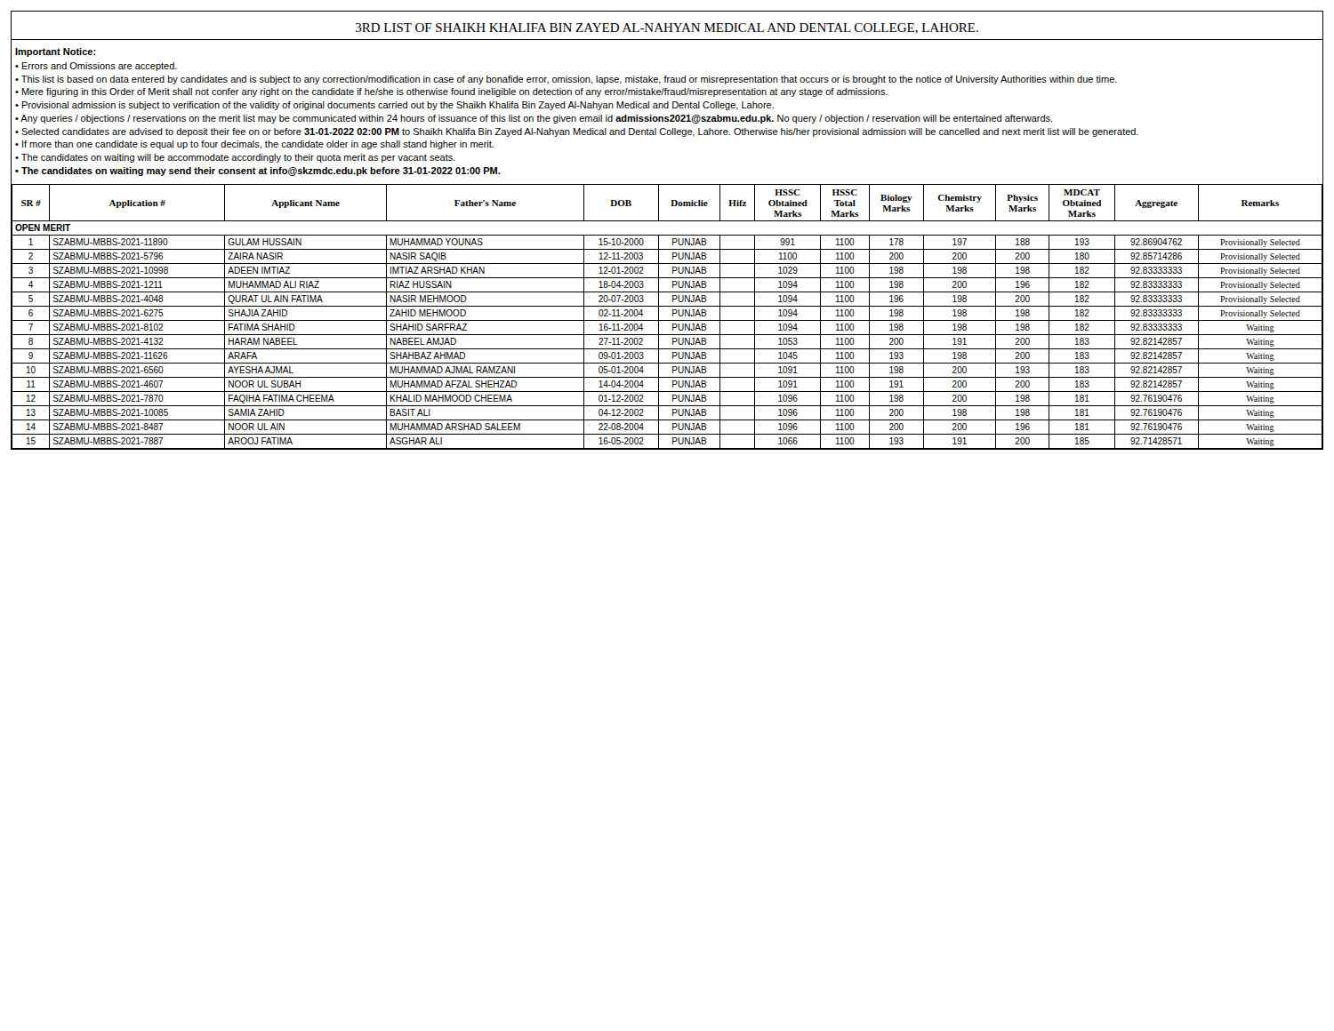3RD LIST OF SHAIKH KHALIFA BIN ZAYED AL-NAHYAN MEDICAL AND DENTAL COLLEGE, LAHORE.
Important Notice:
• Errors and Omissions are accepted.
• This list is based on data entered by candidates and is subject to any correction/modification in case of any bonafide error, omission, lapse, mistake, fraud or misrepresentation that occurs or is brought to the notice of University Authorities within due time.
• Mere figuring in this Order of Merit shall not confer any right on the candidate if he/she is otherwise found ineligible on detection of any error/mistake/fraud/misrepresentation at any stage of admissions.
• Provisional admission is subject to verification of the validity of original documents carried out by the Shaikh Khalifa Bin Zayed Al-Nahyan Medical and Dental College, Lahore.
• Any queries / objections / reservations on the merit list may be communicated within 24 hours of issuance of this list on the given email id admissions2021@szabmu.edu.pk. No query / objection / reservation will be entertained afterwards.
• Selected candidates are advised to deposit their fee on or before 31-01-2022 02:00 PM to Shaikh Khalifa Bin Zayed Al-Nahyan Medical and Dental College, Lahore. Otherwise his/her provisional admission will be cancelled and next merit list will be generated.
• If more than one candidate is equal up to four decimals, the candidate older in age shall stand higher in merit.
• The candidates on waiting will be accommodate accordingly to their quota merit as per vacant seats.
• The candidates on waiting may send their consent at info@skzmdc.edu.pk before 31-01-2022 01:00 PM.
| SR # | Application # | Applicant Name | Father's Name | DOB | Domiclie | Hifz | HSSC Obtained Marks | HSSC Total Marks | Biology Marks | Chemistry Marks | Physics Marks | MDCAT Obtained Marks | Aggregate | Remarks |
| --- | --- | --- | --- | --- | --- | --- | --- | --- | --- | --- | --- | --- | --- | --- |
| OPEN MERIT |
| 1 | SZABMU-MBBS-2021-11890 | GULAM HUSSAIN | MUHAMMAD YOUNAS | 15-10-2000 | PUNJAB | | 991 | 1100 | 178 | 197 | 188 | 193 | 92.86904762 | Provisionally Selected |
| 2 | SZABMU-MBBS-2021-5796 | ZAIRA NASIR | NASIR SAQIB | 12-11-2003 | PUNJAB | | 1100 | 1100 | 200 | 200 | 200 | 180 | 92.85714286 | Provisionally Selected |
| 3 | SZABMU-MBBS-2021-10998 | ADEEN IMTIAZ | IMTIAZ ARSHAD KHAN | 12-01-2002 | PUNJAB | | 1029 | 1100 | 198 | 198 | 198 | 182 | 92.83333333 | Provisionally Selected |
| 4 | SZABMU-MBBS-2021-1211 | MUHAMMAD ALI RIAZ | RIAZ HUSSAIN | 18-04-2003 | PUNJAB | | 1094 | 1100 | 198 | 200 | 196 | 182 | 92.83333333 | Provisionally Selected |
| 5 | SZABMU-MBBS-2021-4048 | QURAT UL AIN FATIMA | NASIR MEHMOOD | 20-07-2003 | PUNJAB | | 1094 | 1100 | 196 | 198 | 200 | 182 | 92.83333333 | Provisionally Selected |
| 6 | SZABMU-MBBS-2021-6275 | SHAJIA ZAHID | ZAHID MEHMOOD | 02-11-2004 | PUNJAB | | 1094 | 1100 | 198 | 198 | 198 | 182 | 92.83333333 | Provisionally Selected |
| 7 | SZABMU-MBBS-2021-8102 | FATIMA SHAHID | SHAHID SARFRAZ | 16-11-2004 | PUNJAB | | 1094 | 1100 | 198 | 198 | 198 | 182 | 92.83333333 | Waiting |
| 8 | SZABMU-MBBS-2021-4132 | HARAM NABEEL | NABEEL AMJAD | 27-11-2002 | PUNJAB | | 1053 | 1100 | 200 | 191 | 200 | 183 | 92.82142857 | Waiting |
| 9 | SZABMU-MBBS-2021-11626 | ARAFA | SHAHBAZ AHMAD | 09-01-2003 | PUNJAB | | 1045 | 1100 | 193 | 198 | 200 | 183 | 92.82142857 | Waiting |
| 10 | SZABMU-MBBS-2021-6560 | AYESHA AJMAL | MUHAMMAD AJMAL RAMZANI | 05-01-2004 | PUNJAB | | 1091 | 1100 | 198 | 200 | 193 | 183 | 92.82142857 | Waiting |
| 11 | SZABMU-MBBS-2021-4607 | NOOR UL SUBAH | MUHAMMAD AFZAL SHEHZAD | 14-04-2004 | PUNJAB | | 1091 | 1100 | 191 | 200 | 200 | 183 | 92.82142857 | Waiting |
| 12 | SZABMU-MBBS-2021-7870 | FAQIHA FATIMA CHEEMA | KHALID MAHMOOD CHEEMA | 01-12-2002 | PUNJAB | | 1096 | 1100 | 198 | 200 | 198 | 181 | 92.76190476 | Waiting |
| 13 | SZABMU-MBBS-2021-10085 | SAMIA ZAHID | BASIT ALI | 04-12-2002 | PUNJAB | | 1096 | 1100 | 200 | 198 | 198 | 181 | 92.76190476 | Waiting |
| 14 | SZABMU-MBBS-2021-8487 | NOOR UL AIN | MUHAMMAD ARSHAD SALEEM | 22-08-2004 | PUNJAB | | 1096 | 1100 | 200 | 200 | 196 | 181 | 92.76190476 | Waiting |
| 15 | SZABMU-MBBS-2021-7887 | AROOJ FATIMA | ASGHAR ALI | 16-05-2002 | PUNJAB | | 1066 | 1100 | 193 | 191 | 200 | 185 | 92.71428571 | Waiting |